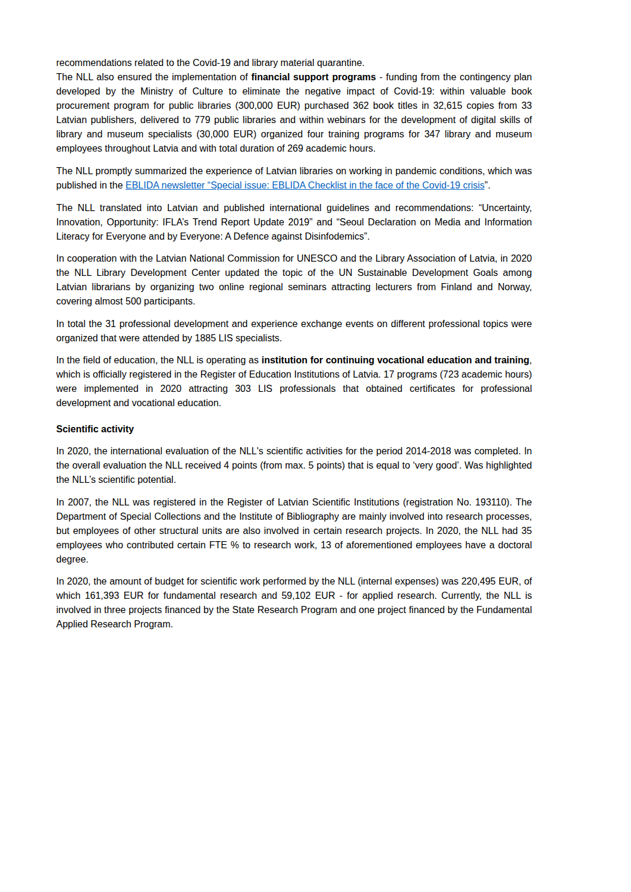recommendations related to the Covid-19 and library material quarantine.
The NLL also ensured the implementation of financial support programs - funding from the contingency plan developed by the Ministry of Culture to eliminate the negative impact of Covid-19: within valuable book procurement program for public libraries (300,000 EUR) purchased 362 book titles in 32,615 copies from 33 Latvian publishers, delivered to 779 public libraries and within webinars for the development of digital skills of library and museum specialists (30,000 EUR) organized four training programs for 347 library and museum employees throughout Latvia and with total duration of 269 academic hours.
The NLL promptly summarized the experience of Latvian libraries on working in pandemic conditions, which was published in the EBLIDA newsletter “Special issue: EBLIDA Checklist in the face of the Covid-19 crisis”.
The NLL translated into Latvian and published international guidelines and recommendations: “Uncertainty, Innovation, Opportunity: IFLA’s Trend Report Update 2019” and “Seoul Declaration on Media and Information Literacy for Everyone and by Everyone: A Defence against Disinfodemics”.
In cooperation with the Latvian National Commission for UNESCO and the Library Association of Latvia, in 2020 the NLL Library Development Center updated the topic of the UN Sustainable Development Goals among Latvian librarians by organizing two online regional seminars attracting lecturers from Finland and Norway, covering almost 500 participants.
In total the 31 professional development and experience exchange events on different professional topics were organized that were attended by 1885 LIS specialists.
In the field of education, the NLL is operating as institution for continuing vocational education and training, which is officially registered in the Register of Education Institutions of Latvia. 17 programs (723 academic hours) were implemented in 2020 attracting 303 LIS professionals that obtained certificates for professional development and vocational education.
Scientific activity
In 2020, the international evaluation of the NLL's scientific activities for the period 2014-2018 was completed. In the overall evaluation the NLL received 4 points (from max. 5 points) that is equal to ‘very good’. Was highlighted the NLL’s scientific potential.
In 2007, the NLL was registered in the Register of Latvian Scientific Institutions (registration No. 193110). The Department of Special Collections and the Institute of Bibliography are mainly involved into research processes, but employees of other structural units are also involved in certain research projects. In 2020, the NLL had 35 employees who contributed certain FTE % to research work, 13 of aforementioned employees have a doctoral degree.
In 2020, the amount of budget for scientific work performed by the NLL (internal expenses) was 220,495 EUR, of which 161,393 EUR for fundamental research and 59,102 EUR - for applied research. Currently, the NLL is involved in three projects financed by the State Research Program and one project financed by the Fundamental Applied Research Program.